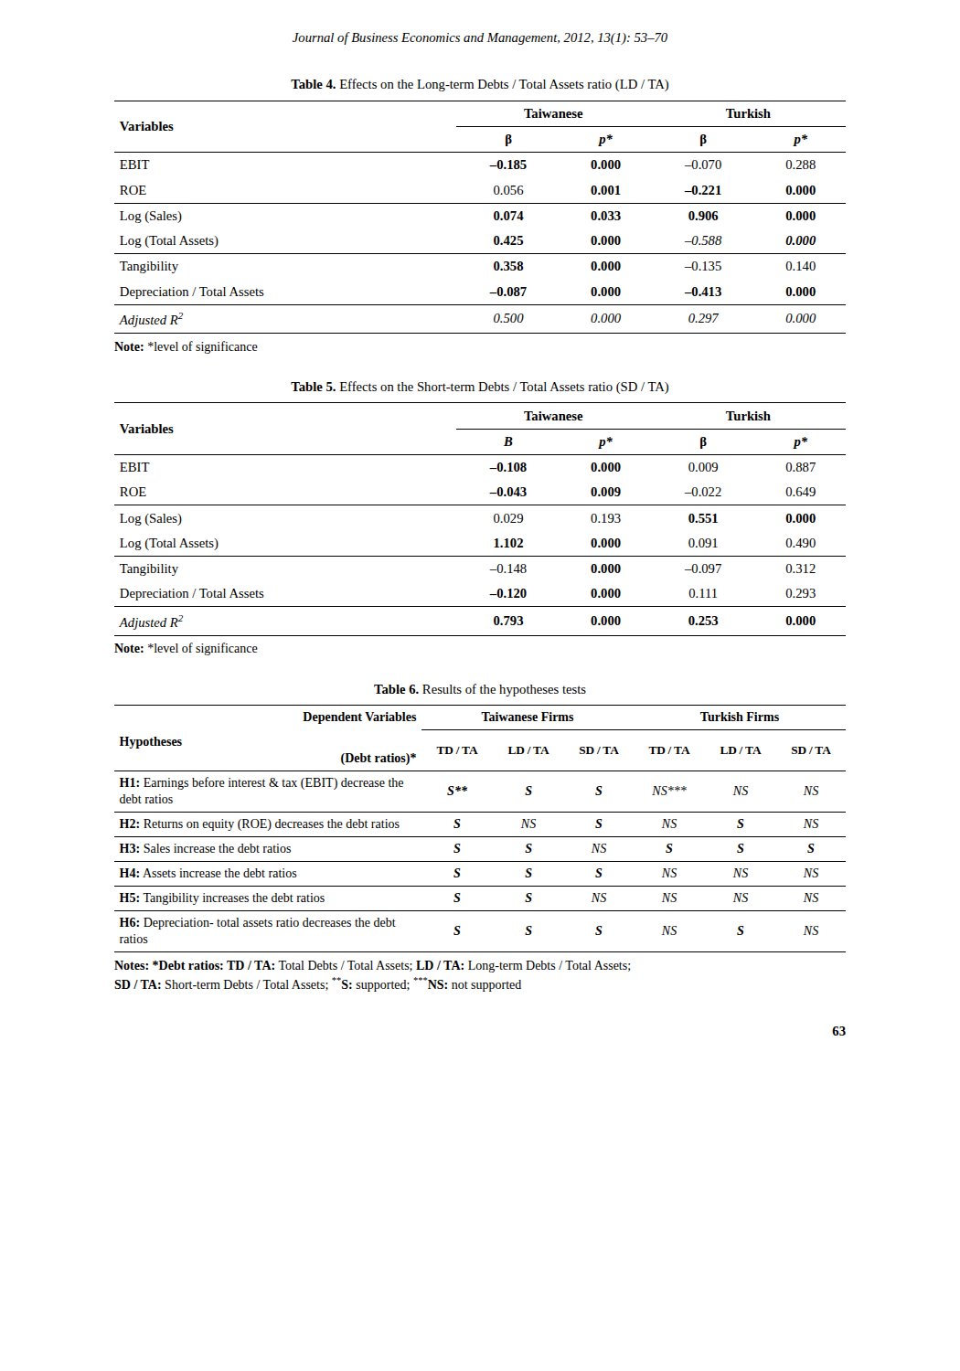Journal of Business Economics and Management, 2012, 13(1): 53–70
Table 4. Effects on the Long-term Debts / Total Assets ratio (LD / TA)
| Variables | Taiwanese | Turkish |
| --- | --- | --- |
| β | p* | β | p* |
| EBIT | –0.185 | 0.000 | –0.070 | 0.288 |
| ROE | 0.056 | 0.001 | –0.221 | 0.000 |
| Log (Sales) | 0.074 | 0.033 | 0.906 | 0.000 |
| Log (Total Assets) | 0.425 | 0.000 | –0.588 | 0.000 |
| Tangibility | 0.358 | 0.000 | –0.135 | 0.140 |
| Depreciation / Total Assets | –0.087 | 0.000 | –0.413 | 0.000 |
| Adjusted R 2 | 0.500 | 0.000 | 0.297 | 0.000 |
Note: *level of significance
Table 5. Effects on the Short-term Debts / Total Assets ratio (SD / TA)
| Variables | Taiwanese | Turkish |
| --- | --- | --- |
| B | p* | β | p* |
| EBIT | –0.108 | 0.000 | 0.009 | 0.887 |
| ROE | –0.043 | 0.009 | –0.022 | 0.649 |
| Log (Sales) | 0.029 | 0.193 | 0.551 | 0.000 |
| Log (Total Assets) | 1.102 | 0.000 | 0.091 | 0.490 |
| Tangibility | –0.148 | 0.000 | –0.097 | 0.312 |
| Depreciation / Total Assets | –0.120 | 0.000 | 0.111 | 0.293 |
| Adjusted R 2 | 0.793 | 0.000 | 0.253 | 0.000 |
Note: *level of significance
Table 6. Results of the hypotheses tests
| Dependent Variables | Taiwanese Firms | Turkish Firms |
| Hypotheses (Debt ratios)* | TD / TA | LD / TA | SD / TA | TD / TA | LD / TA | SD / TA |
| H1: Earnings before interest & tax (EBIT) decrease the debt ratios | S** | S | S | NS*** | NS | NS |
| H2: Returns on equity (ROE) decreases the debt ratios | S | NS | S | NS | S | NS |
| H3: Sales increase the debt ratios | S | S | NS | S | S | S |
| H4: Assets increase the debt ratios | S | S | S | NS | NS | NS |
| H5: Tangibility increases the debt ratios | S | S | NS | NS | NS | NS |
| H6: Depreciation- total assets ratio decreases the debt ratios | S | S | S | NS | S | NS |
Notes: *Debt ratios: TD / TA: Total Debts / Total Assets; LD / TA: Long-term Debts / Total Assets;
SD / TA: Short-term Debts / Total Assets; **S: supported; ***NS: not supported
63